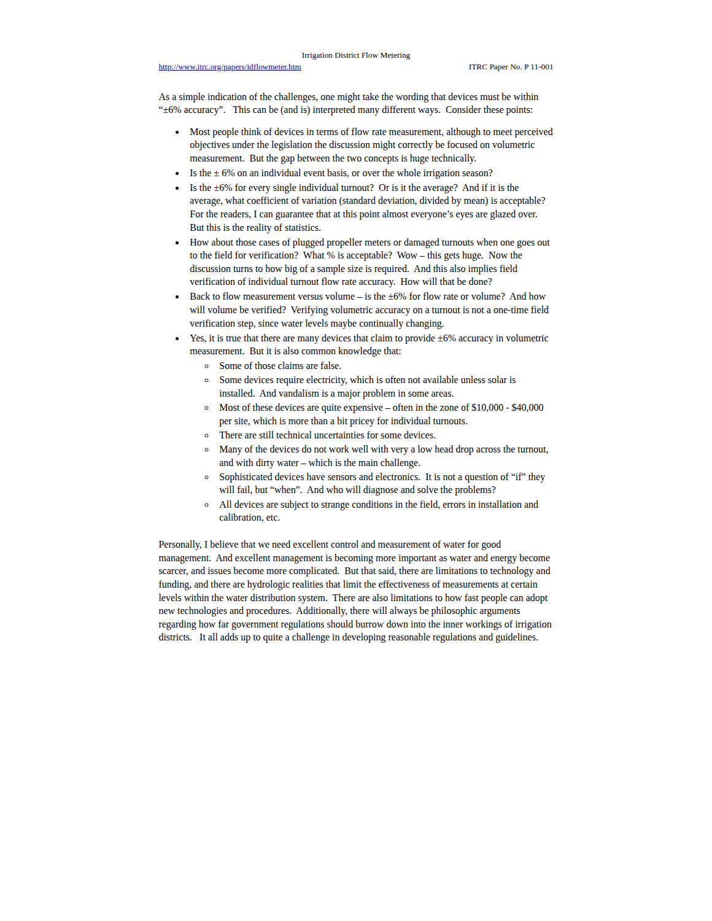Irrigation District Flow Metering
http://www.itrc.org/papers/idflowmeter.htm
ITRC Paper No. P 11-001
As a simple indication of the challenges, one might take the wording that devices must be within “±6% accuracy”. This can be (and is) interpreted many different ways. Consider these points:
Most people think of devices in terms of flow rate measurement, although to meet perceived objectives under the legislation the discussion might correctly be focused on volumetric measurement. But the gap between the two concepts is huge technically.
Is the ± 6% on an individual event basis, or over the whole irrigation season?
Is the ±6% for every single individual turnout? Or is it the average? And if it is the average, what coefficient of variation (standard deviation, divided by mean) is acceptable? For the readers, I can guarantee that at this point almost everyone’s eyes are glazed over. But this is the reality of statistics.
How about those cases of plugged propeller meters or damaged turnouts when one goes out to the field for verification? What % is acceptable? Wow – this gets huge. Now the discussion turns to how big of a sample size is required. And this also implies field verification of individual turnout flow rate accuracy. How will that be done?
Back to flow measurement versus volume – is the ±6% for flow rate or volume? And how will volume be verified? Verifying volumetric accuracy on a turnout is not a one-time field verification step, since water levels maybe continually changing.
Yes, it is true that there are many devices that claim to provide ±6% accuracy in volumetric measurement. But it is also common knowledge that:
Some of those claims are false.
Some devices require electricity, which is often not available unless solar is installed. And vandalism is a major problem in some areas.
Most of these devices are quite expensive – often in the zone of $10,000 - $40,000 per site, which is more than a bit pricey for individual turnouts.
There are still technical uncertainties for some devices.
Many of the devices do not work well with very a low head drop across the turnout, and with dirty water – which is the main challenge.
Sophisticated devices have sensors and electronics. It is not a question of “if” they will fail, but “when”. And who will diagnose and solve the problems?
All devices are subject to strange conditions in the field, errors in installation and calibration, etc.
Personally, I believe that we need excellent control and measurement of water for good management. And excellent management is becoming more important as water and energy become scarcer, and issues become more complicated. But that said, there are limitations to technology and funding, and there are hydrologic realities that limit the effectiveness of measurements at certain levels within the water distribution system. There are also limitations to how fast people can adopt new technologies and procedures. Additionally, there will always be philosophic arguments regarding how far government regulations should burrow down into the inner workings of irrigation districts. It all adds up to quite a challenge in developing reasonable regulations and guidelines.